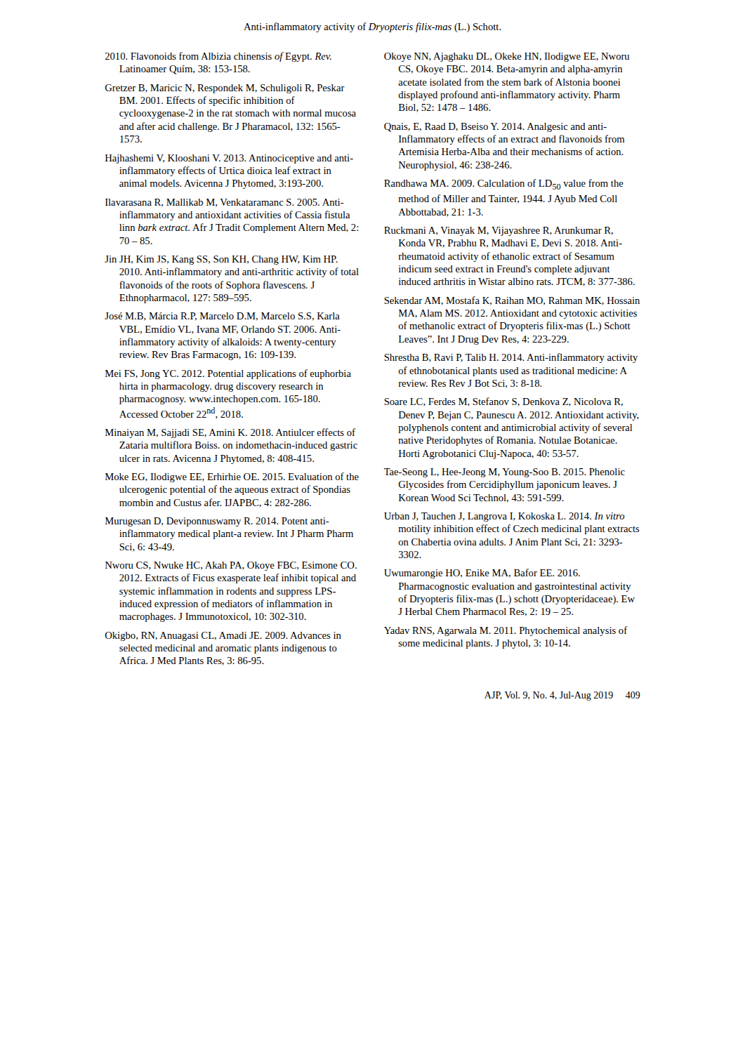Anti-inflammatory activity of Dryopteris filix-mas (L.) Schott.
2010. Flavonoids from Albizia chinensis of Egypt. Rev. Latinoamer Quím, 38: 153-158.
Gretzer B, Maricic N, Respondek M, Schuligoli R, Peskar BM. 2001. Effects of specific inhibition of cyclooxygenase-2 in the rat stomach with normal mucosa and after acid challenge. Br J Pharamacol, 132: 1565-1573.
Hajhashemi V, Klooshani V. 2013. Antinociceptive and anti-inflammatory effects of Urtica dioica leaf extract in animal models. Avicenna J Phytomed, 3:193-200.
Ilavarasana R, Mallikab M, Venkataramanc S. 2005. Anti-inflammatory and antioxidant activities of Cassia fistula linn bark extract. Afr J Tradit Complement Altern Med, 2: 70 – 85.
Jin JH, Kim JS, Kang SS, Son KH, Chang HW, Kim HP. 2010. Anti-inflammatory and anti-arthritic activity of total flavonoids of the roots of Sophora flavescens. J Ethnopharmacol, 127: 589–595.
José M.B, Márcia R.P, Marcelo D.M, Marcelo S.S, Karla VBL, Emídio VL, Ivana MF, Orlando ST. 2006. Anti-inflammatory activity of alkaloids: A twenty-century review. Rev Bras Farmacogn, 16: 109-139.
Mei FS, Jong YC. 2012. Potential applications of euphorbia hirta in pharmacology. drug discovery research in pharmacognosy. www.intechopen.com. 165-180. Accessed October 22nd, 2018.
Minaiyan M, Sajjadi SE, Amini K. 2018. Antiulcer effects of Zataria multiflora Boiss. on indomethacin-induced gastric ulcer in rats. Avicenna J Phytomed, 8: 408-415.
Moke EG, Ilodigwe EE, Erhirhie OE. 2015. Evaluation of the ulcerogenic potential of the aqueous extract of Spondias mombin and Custus afer. IJAPBC, 4: 282-286.
Murugesan D, Deviponnuswamy R. 2014. Potent anti-inflammatory medical plant-a review. Int J Pharm Pharm Sci, 6: 43-49.
Nworu CS, Nwuke HC, Akah PA, Okoye FBC, Esimone CO. 2012. Extracts of Ficus exasperate leaf inhibit topical and systemic inflammation in rodents and suppress LPS-induced expression of mediators of inflammation in macrophages. J Immunotoxicol, 10: 302-310.
Okigbo, RN, Anuagasi CL, Amadi JE. 2009. Advances in selected medicinal and aromatic plants indigenous to Africa. J Med Plants Res, 3: 86-95.
Okoye NN, Ajaghaku DL, Okeke HN, Ilodigwe EE, Nworu CS, Okoye FBC. 2014. Beta-amyrin and alpha-amyrin acetate isolated from the stem bark of Alstonia boonei displayed profound anti-inflammatory activity. Pharm Biol, 52: 1478 – 1486.
Qnais, E, Raad D, Bseiso Y. 2014. Analgesic and anti-Inflammatory effects of an extract and flavonoids from Artemisia Herba-Alba and their mechanisms of action. Neurophysiol, 46: 238-246.
Randhawa MA. 2009. Calculation of LD50 value from the method of Miller and Tainter, 1944. J Ayub Med Coll Abbottabad, 21: 1-3.
Ruckmani A, Vinayak M, Vijayashree R, Arunkumar R, Konda VR, Prabhu R, Madhavi E, Devi S. 2018. Anti-rheumatoid activity of ethanolic extract of Sesamum indicum seed extract in Freund's complete adjuvant induced arthritis in Wistar albino rats. JTCM, 8: 377-386.
Sekendar AM, Mostafa K, Raihan MO, Rahman MK, Hossain MA, Alam MS. 2012. Antioxidant and cytotoxic activities of methanolic extract of Dryopteris filix-mas (L.) Schott Leaves”. Int J Drug Dev Res, 4: 223-229.
Shrestha B, Ravi P, Talib H. 2014. Anti-inflammatory activity of ethnobotanical plants used as traditional medicine: A review. Res Rev J Bot Sci, 3: 8-18.
Soare LC, Ferdes M, Stefanov S, Denkova Z, Nicolova R, Denev P, Bejan C, Paunescu A. 2012. Antioxidant activity, polyphenols content and antimicrobial activity of several native Pteridophytes of Romania. Notulae Botanicae. Horti Agrobotanici Cluj-Napoca, 40: 53-57.
Tae-Seong L, Hee-Jeong M, Young-Soo B. 2015. Phenolic Glycosides from Cercidiphyllum japonicum leaves. J Korean Wood Sci Technol, 43: 591-599.
Urban J, Tauchen J, Langrova I, Kokoska L. 2014. In vitro motility inhibition effect of Czech medicinal plant extracts on Chabertia ovina adults. J Anim Plant Sci, 21: 3293-3302.
Uwumarongie HO, Enike MA, Bafor EE. 2016. Pharmacognostic evaluation and gastrointestinal activity of Dryopteris filix-mas (L.) schott (Dryopteridaceae). Ew J Herbal Chem Pharmacol Res, 2: 19 – 25.
Yadav RNS, Agarwala M. 2011. Phytochemical analysis of some medicinal plants. J phytol, 3: 10-14.
AJP, Vol. 9, No. 4, Jul-Aug 2019 409